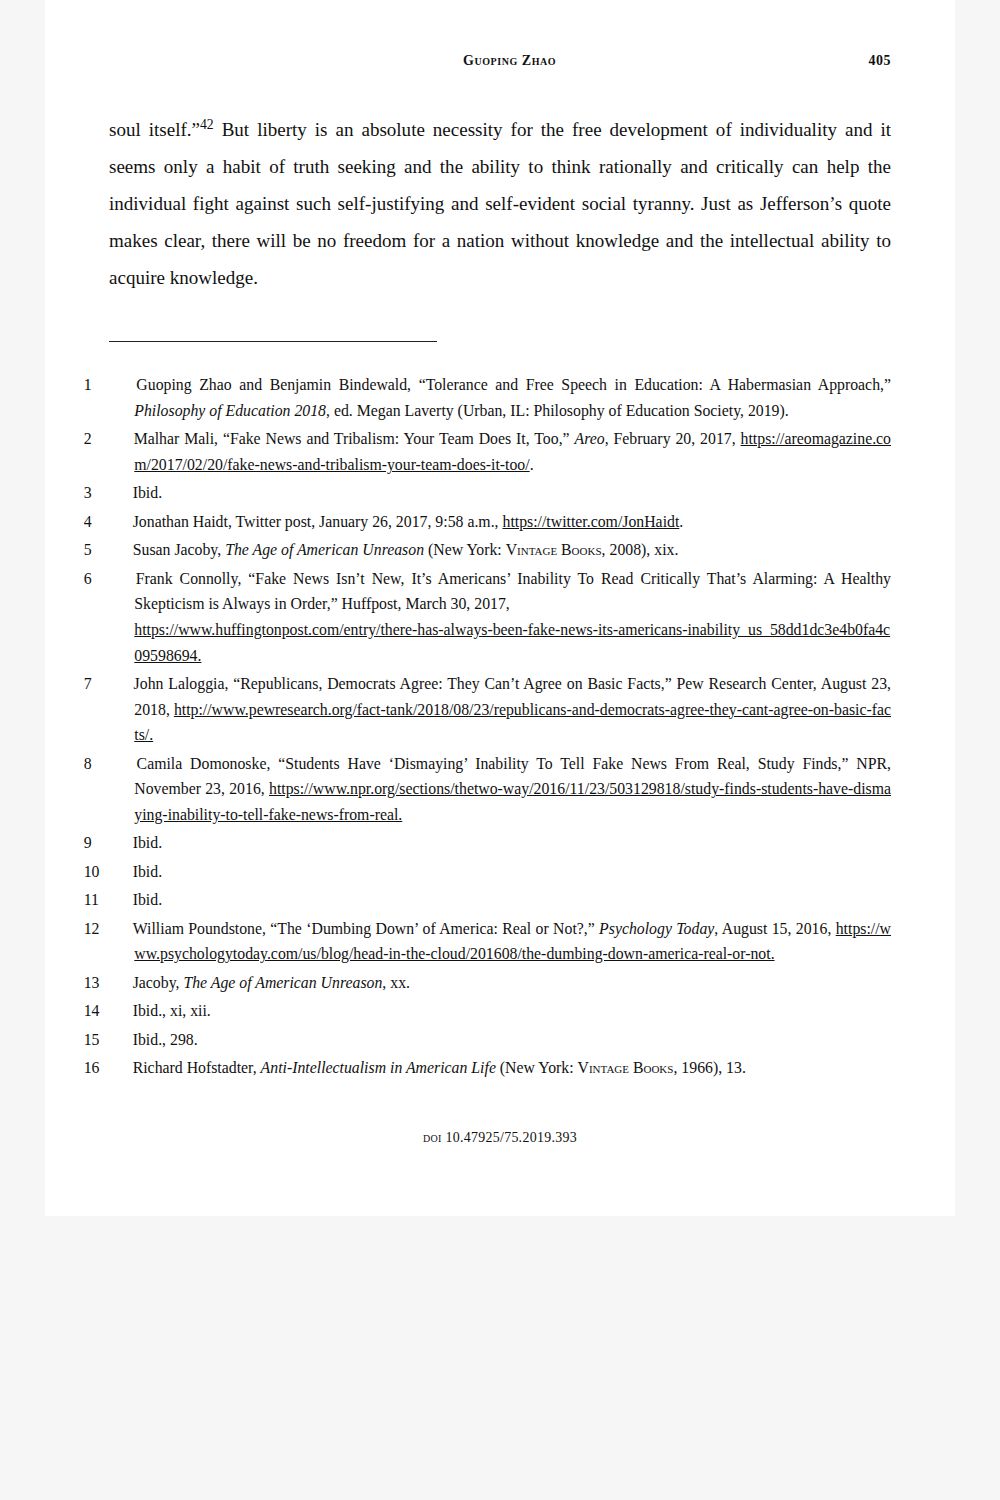Guoping Zhao 405
soul itself.”42 But liberty is an absolute necessity for the free development of individuality and it seems only a habit of truth seeking and the ability to think rationally and critically can help the individual fight against such self-justifying and self-evident social tyranny. Just as Jefferson’s quote makes clear, there will be no freedom for a nation without knowledge and the intellectual ability to acquire knowledge.
1 Guoping Zhao and Benjamin Bindewald, “Tolerance and Free Speech in Education: A Habermasian Approach,” Philosophy of Education 2018, ed. Megan Laverty (Urban, IL: Philosophy of Education Society, 2019).
2 Malhar Mali, “Fake News and Tribalism: Your Team Does It, Too,” Areo, February 20, 2017, https://areomagazine.com/2017/02/20/fake-news-and-tribalism-your-team-does-it-too/.
3 Ibid.
4 Jonathan Haidt, Twitter post, January 26, 2017, 9:58 a.m., https://twitter.com/JonHaidt.
5 Susan Jacoby, The Age of American Unreason (New York: Vintage Books, 2008), xix.
6 Frank Connolly, “Fake News Isn’t New, It’s Americans’ Inability To Read Critically That’s Alarming: A Healthy Skepticism is Always in Order,” Huffpost, March 30, 2017,
https://www.huffingtonpost.com/entry/there-has-always-been-fake-news-its-americans-inability_us_58dd1dc3e4b0fa4c09598694.
7 John Laloggia, “Republicans, Democrats Agree: They Can’t Agree on Basic Facts,” Pew Research Center, August 23, 2018, http://www.pewresearch.org/fact-tank/2018/08/23/republicans-and-democrats-agree-they-cant-agree-on-basic-facts/.
8 Camila Domonoske, “Students Have ‘Dismaying’ Inability To Tell Fake News From Real, Study Finds,” NPR, November 23, 2016, https://www.npr.org/sections/thetwo-way/2016/11/23/503129818/study-finds-students-have-dismaying-inability-to-tell-fake-news-from-real.
9 Ibid.
10 Ibid.
11 Ibid.
12 William Poundstone, “The ‘Dumbing Down’ of America: Real or Not?,” Psychology Today, August 15, 2016, https://www.psychologytoday.com/us/blog/head-in-the-cloud/201608/the-dumbing-down-america-real-or-not.
13 Jacoby, The Age of American Unreason, xx.
14 Ibid., xi, xii.
15 Ibid., 298.
16 Richard Hofstadter, Anti-Intellectualism in American Life (New York: Vintage Books, 1966), 13.
doi 10.47925/75.2019.393